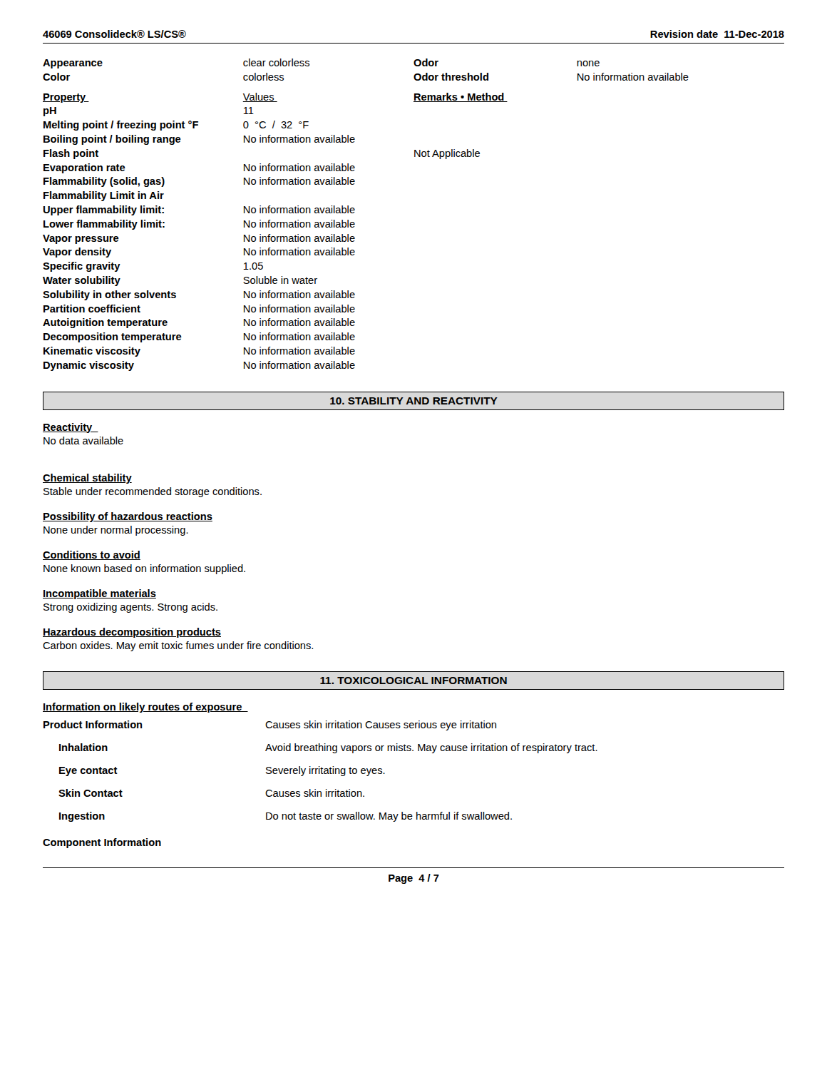46069 Consolideck® LS/CS® Revision date 11-Dec-2018
| Appearance | clear colorless | Odor | none |
| Color | colorless | Odor threshold | No information available |
| Property | Values | Remarks • Method |
| pH | 11 | |
| Melting point / freezing point °F | 0 °C / 32 °F | |
| Boiling point / boiling range | No information available | |
| Flash point | | Not Applicable |
| Evaporation rate | No information available | |
| Flammability (solid, gas) | No information available | |
| Flammability Limit in Air | | |
| Upper flammability limit: | No information available | |
| Lower flammability limit: | No information available | |
| Vapor pressure | No information available | |
| Vapor density | No information available | |
| Specific gravity | 1.05 | |
| Water solubility | Soluble in water | |
| Solubility in other solvents | No information available | |
| Partition coefficient | No information available | |
| Autoignition temperature | No information available | |
| Decomposition temperature | No information available | |
| Kinematic viscosity | No information available | |
| Dynamic viscosity | No information available | |
10. STABILITY AND REACTIVITY
Reactivity
No data available
Chemical stability
Stable under recommended storage conditions.
Possibility of hazardous reactions
None under normal processing.
Conditions to avoid
None known based on information supplied.
Incompatible materials
Strong oxidizing agents. Strong acids.
Hazardous decomposition products
Carbon oxides. May emit toxic fumes under fire conditions.
11. TOXICOLOGICAL INFORMATION
Information on likely routes of exposure
| Product Information | Causes skin irritation Causes serious eye irritation |
| Inhalation | Avoid breathing vapors or mists. May cause irritation of respiratory tract. |
| Eye contact | Severely irritating to eyes. |
| Skin Contact | Causes skin irritation. |
| Ingestion | Do not taste or swallow. May be harmful if swallowed. |
Component Information
Page 4 / 7